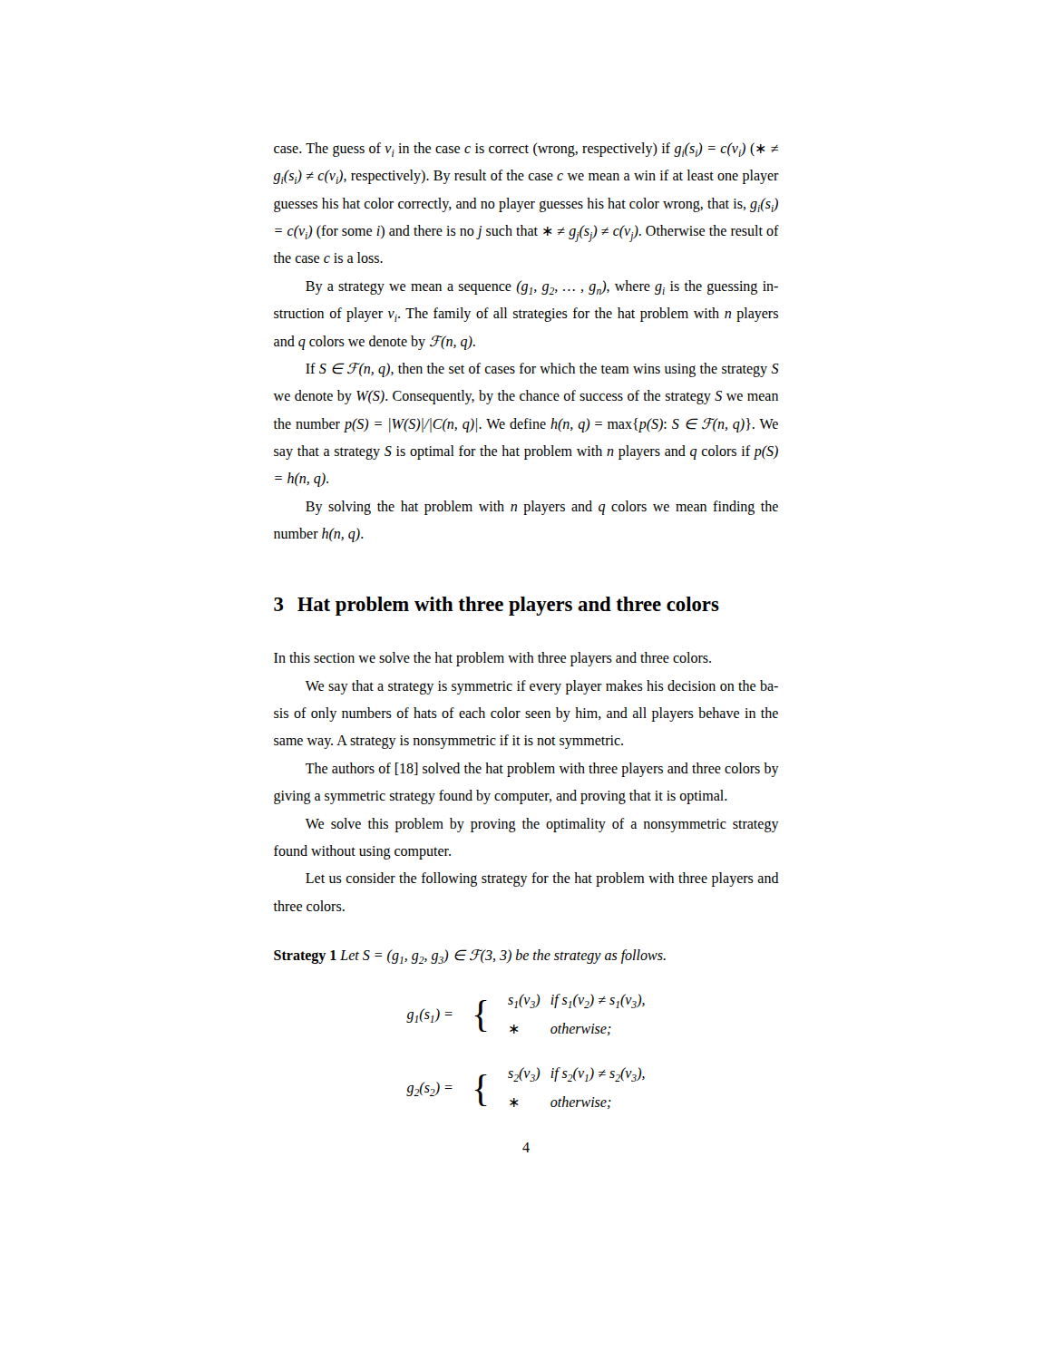case. The guess of vi in the case c is correct (wrong, respectively) if gi(si) = c(vi) (∗ ≠ gi(si) ≠ c(vi), respectively). By result of the case c we mean a win if at least one player guesses his hat color correctly, and no player guesses his hat color wrong, that is, gi(si) = c(vi) (for some i) and there is no j such that ∗ ≠ gj(sj) ≠ c(vj). Otherwise the result of the case c is a loss.
By a strategy we mean a sequence (g1, g2, … , gn), where gi is the guessing instruction of player vi. The family of all strategies for the hat problem with n players and q colors we denote by ℱ(n, q).
If S ∈ ℱ(n, q), then the set of cases for which the team wins using the strategy S we denote by W(S). Consequently, by the chance of success of the strategy S we mean the number p(S) = |W(S)|/|C(n, q)|. We define h(n, q) = max{p(S): S ∈ ℱ(n, q)}. We say that a strategy S is optimal for the hat problem with n players and q colors if p(S) = h(n, q).
By solving the hat problem with n players and q colors we mean finding the number h(n, q).
3 Hat problem with three players and three colors
In this section we solve the hat problem with three players and three colors.
We say that a strategy is symmetric if every player makes his decision on the basis of only numbers of hats of each color seen by him, and all players behave in the same way. A strategy is nonsymmetric if it is not symmetric.
The authors of [18] solved the hat problem with three players and three colors by giving a symmetric strategy found by computer, and proving that it is optimal.
We solve this problem by proving the optimality of a nonsymmetric strategy found without using computer.
Let us consider the following strategy for the hat problem with three players and three colors.
Strategy 1 Let S = (g1, g2, g3) ∈ ℱ(3, 3) be the strategy as follows.
| g 1 (s 1 ) = | { | s 1 (v 3 ) | if s 1 (v 2 ) ≠ s 1 (v 3 ) , |
| ∗ | otherwise; |
| g 2 (s 2 ) = | { | s 2 (v 3 ) | if s 2 (v 1 ) ≠ s 2 (v 3 ) , |
| ∗ | otherwise; |
4